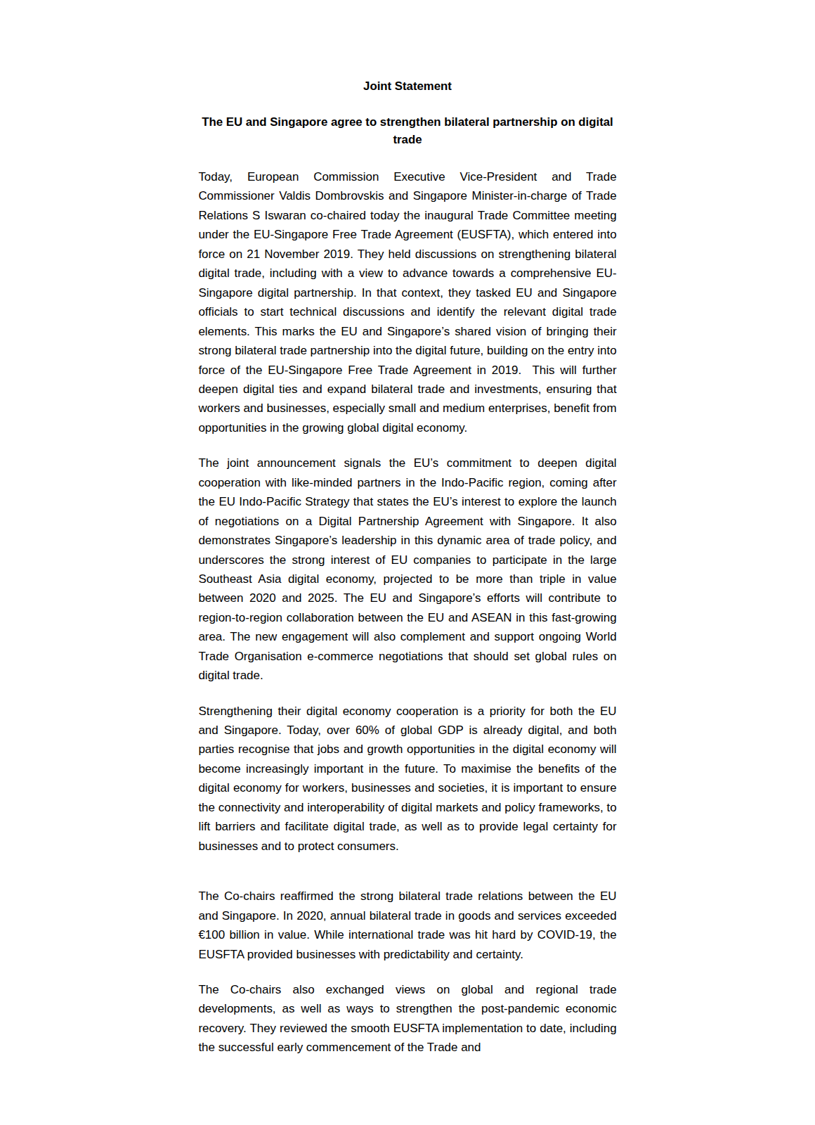Joint Statement The EU and Singapore agree to strengthen bilateral partnership on digital trade
Today, European Commission Executive Vice-President and Trade Commissioner Valdis Dombrovskis and Singapore Minister-in-charge of Trade Relations S Iswaran co-chaired today the inaugural Trade Committee meeting under the EU-Singapore Free Trade Agreement (EUSFTA), which entered into force on 21 November 2019. They held discussions on strengthening bilateral digital trade, including with a view to advance towards a comprehensive EU-Singapore digital partnership. In that context, they tasked EU and Singapore officials to start technical discussions and identify the relevant digital trade elements. This marks the EU and Singapore’s shared vision of bringing their strong bilateral trade partnership into the digital future, building on the entry into force of the EU-Singapore Free Trade Agreement in 2019. This will further deepen digital ties and expand bilateral trade and investments, ensuring that workers and businesses, especially small and medium enterprises, benefit from opportunities in the growing global digital economy.
The joint announcement signals the EU’s commitment to deepen digital cooperation with like-minded partners in the Indo-Pacific region, coming after the EU Indo-Pacific Strategy that states the EU’s interest to explore the launch of negotiations on a Digital Partnership Agreement with Singapore. It also demonstrates Singapore’s leadership in this dynamic area of trade policy, and underscores the strong interest of EU companies to participate in the large Southeast Asia digital economy, projected to be more than triple in value between 2020 and 2025. The EU and Singapore’s efforts will contribute to region-to-region collaboration between the EU and ASEAN in this fast-growing area. The new engagement will also complement and support ongoing World Trade Organisation e-commerce negotiations that should set global rules on digital trade.
Strengthening their digital economy cooperation is a priority for both the EU and Singapore. Today, over 60% of global GDP is already digital, and both parties recognise that jobs and growth opportunities in the digital economy will become increasingly important in the future. To maximise the benefits of the digital economy for workers, businesses and societies, it is important to ensure the connectivity and interoperability of digital markets and policy frameworks, to lift barriers and facilitate digital trade, as well as to provide legal certainty for businesses and to protect consumers.
The Co-chairs reaffirmed the strong bilateral trade relations between the EU and Singapore. In 2020, annual bilateral trade in goods and services exceeded €100 billion in value. While international trade was hit hard by COVID-19, the EUSFTA provided businesses with predictability and certainty.
The Co-chairs also exchanged views on global and regional trade developments, as well as ways to strengthen the post-pandemic economic recovery. They reviewed the smooth EUSFTA implementation to date, including the successful early commencement of the Trade and